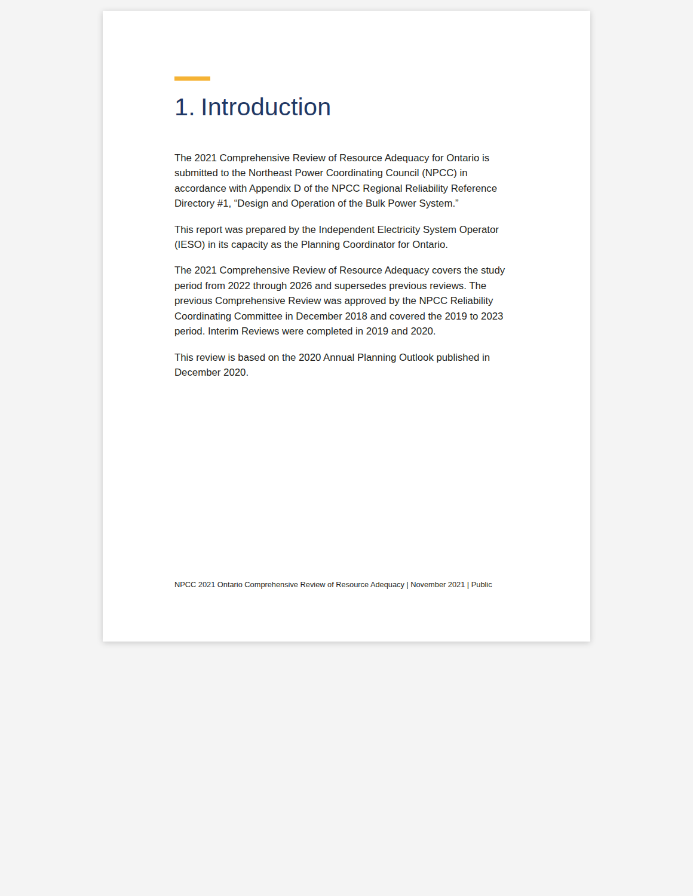1. Introduction
The 2021 Comprehensive Review of Resource Adequacy for Ontario is submitted to the Northeast Power Coordinating Council (NPCC) in accordance with Appendix D of the NPCC Regional Reliability Reference Directory #1, “Design and Operation of the Bulk Power System.”
This report was prepared by the Independent Electricity System Operator (IESO) in its capacity as the Planning Coordinator for Ontario.
The 2021 Comprehensive Review of Resource Adequacy covers the study period from 2022 through 2026 and supersedes previous reviews. The previous Comprehensive Review was approved by the NPCC Reliability Coordinating Committee in December 2018 and covered the 2019 to 2023 period. Interim Reviews were completed in 2019 and 2020.
This review is based on the 2020 Annual Planning Outlook published in December 2020.
NPCC 2021 Ontario Comprehensive Review of Resource Adequacy | November 2021 | Public